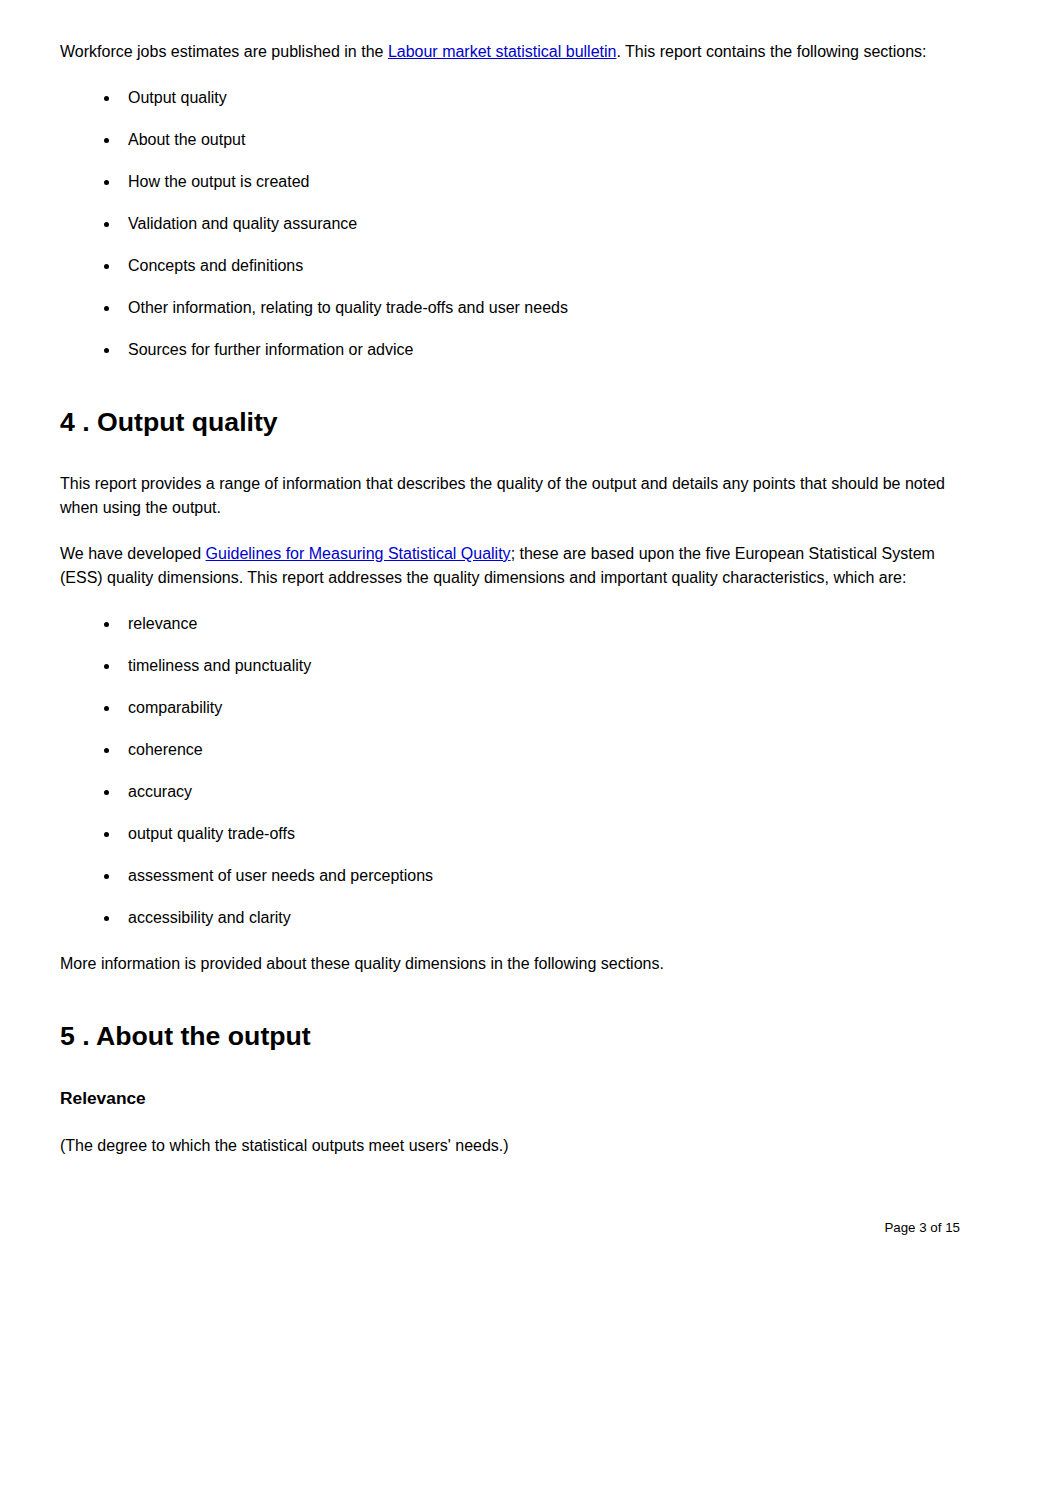Workforce jobs estimates are published in the Labour market statistical bulletin. This report contains the following sections:
Output quality
About the output
How the output is created
Validation and quality assurance
Concepts and definitions
Other information, relating to quality trade-offs and user needs
Sources for further information or advice
4 . Output quality
This report provides a range of information that describes the quality of the output and details any points that should be noted when using the output.
We have developed Guidelines for Measuring Statistical Quality; these are based upon the five European Statistical System (ESS) quality dimensions. This report addresses the quality dimensions and important quality characteristics, which are:
relevance
timeliness and punctuality
comparability
coherence
accuracy
output quality trade-offs
assessment of user needs and perceptions
accessibility and clarity
More information is provided about these quality dimensions in the following sections.
5 . About the output
Relevance
(The degree to which the statistical outputs meet users' needs.)
Page 3 of 15